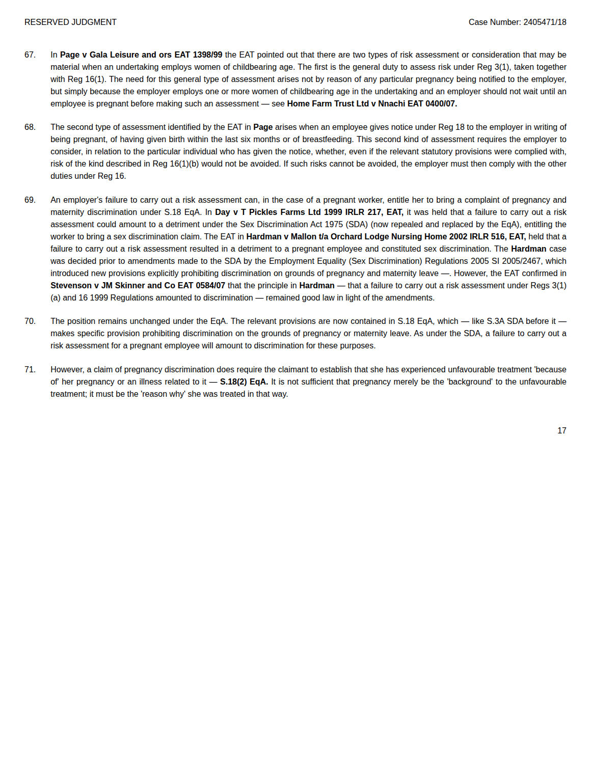RESERVED JUDGMENT Case Number: 2405471/18
67. In Page v Gala Leisure and ors EAT 1398/99 the EAT pointed out that there are two types of risk assessment or consideration that may be material when an undertaking employs women of childbearing age. The first is the general duty to assess risk under Reg 3(1), taken together with Reg 16(1). The need for this general type of assessment arises not by reason of any particular pregnancy being notified to the employer, but simply because the employer employs one or more women of childbearing age in the undertaking and an employer should not wait until an employee is pregnant before making such an assessment — see Home Farm Trust Ltd v Nnachi EAT 0400/07.
68. The second type of assessment identified by the EAT in Page arises when an employee gives notice under Reg 18 to the employer in writing of being pregnant, of having given birth within the last six months or of breastfeeding. This second kind of assessment requires the employer to consider, in relation to the particular individual who has given the notice, whether, even if the relevant statutory provisions were complied with, risk of the kind described in Reg 16(1)(b) would not be avoided. If such risks cannot be avoided, the employer must then comply with the other duties under Reg 16.
69. An employer's failure to carry out a risk assessment can, in the case of a pregnant worker, entitle her to bring a complaint of pregnancy and maternity discrimination under S.18 EqA. In Day v T Pickles Farms Ltd 1999 IRLR 217, EAT, it was held that a failure to carry out a risk assessment could amount to a detriment under the Sex Discrimination Act 1975 (SDA) (now repealed and replaced by the EqA), entitling the worker to bring a sex discrimination claim. The EAT in Hardman v Mallon t/a Orchard Lodge Nursing Home 2002 IRLR 516, EAT, held that a failure to carry out a risk assessment resulted in a detriment to a pregnant employee and constituted sex discrimination. The Hardman case was decided prior to amendments made to the SDA by the Employment Equality (Sex Discrimination) Regulations 2005 SI 2005/2467, which introduced new provisions explicitly prohibiting discrimination on grounds of pregnancy and maternity leave —. However, the EAT confirmed in Stevenson v JM Skinner and Co EAT 0584/07 that the principle in Hardman — that a failure to carry out a risk assessment under Regs 3(1)(a) and 16 1999 Regulations amounted to discrimination — remained good law in light of the amendments.
70. The position remains unchanged under the EqA. The relevant provisions are now contained in S.18 EqA, which — like S.3A SDA before it — makes specific provision prohibiting discrimination on the grounds of pregnancy or maternity leave. As under the SDA, a failure to carry out a risk assessment for a pregnant employee will amount to discrimination for these purposes.
71. However, a claim of pregnancy discrimination does require the claimant to establish that she has experienced unfavourable treatment 'because of' her pregnancy or an illness related to it — S.18(2) EqA. It is not sufficient that pregnancy merely be the 'background' to the unfavourable treatment; it must be the 'reason why' she was treated in that way.
17